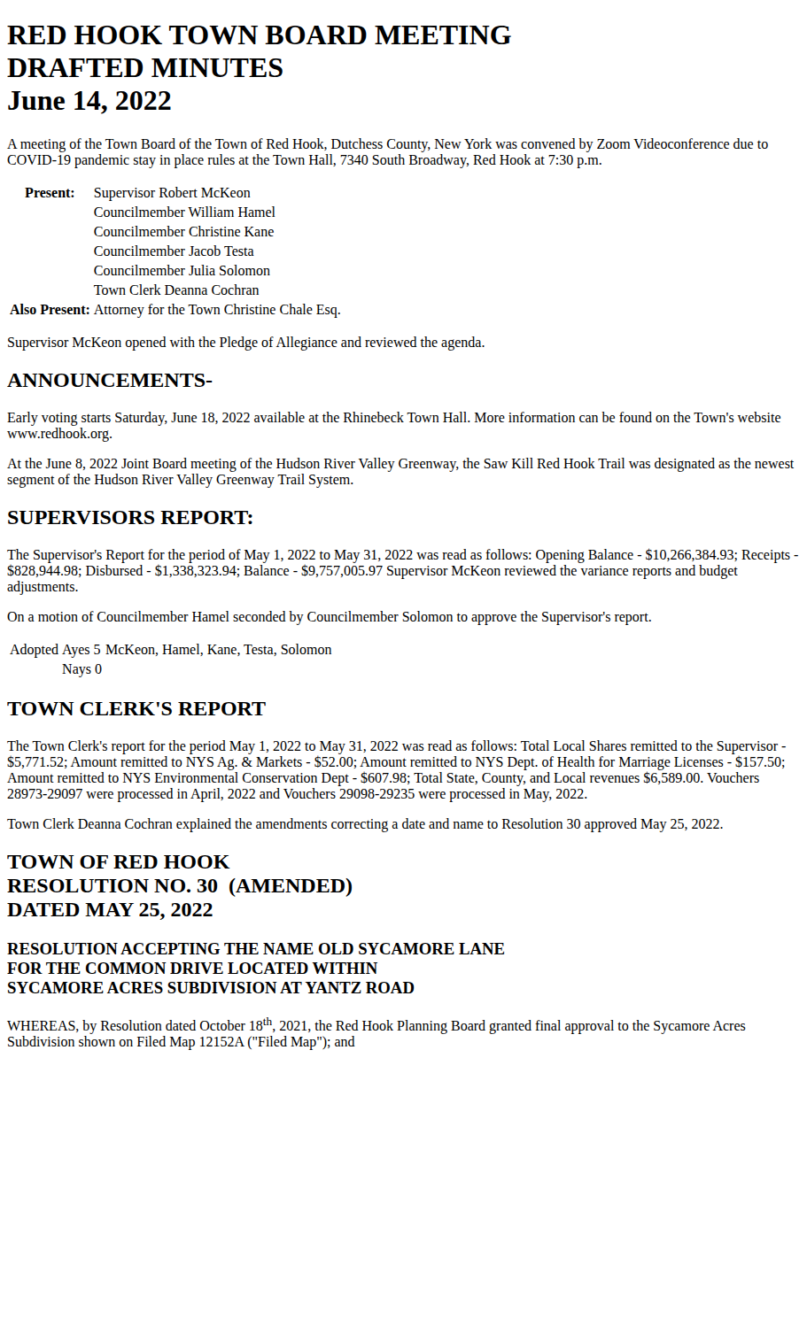RED HOOK TOWN BOARD MEETING
DRAFTED MINUTES
June 14, 2022
A meeting of the Town Board of the Town of Red Hook, Dutchess County, New York was convened by Zoom Videoconference due to COVID-19 pandemic stay in place rules at the Town Hall, 7340 South Broadway, Red Hook at 7:30 p.m.
| Present: | Supervisor Robert McKeon |
| | Councilmember William Hamel |
| | Councilmember Christine Kane |
| | Councilmember Jacob Testa |
| | Councilmember Julia Solomon |
| | Town Clerk Deanna Cochran |
| Also Present: | Attorney for the Town Christine Chale Esq. |
Supervisor McKeon opened with the Pledge of Allegiance and reviewed the agenda.
ANNOUNCEMENTS-
Early voting starts Saturday, June 18, 2022 available at the Rhinebeck Town Hall. More information can be found on the Town's website www.redhook.org.
At the June 8, 2022 Joint Board meeting of the Hudson River Valley Greenway, the Saw Kill Red Hook Trail was designated as the newest segment of the Hudson River Valley Greenway Trail System.
SUPERVISORS REPORT:
The Supervisor's Report for the period of May 1, 2022 to May 31, 2022 was read as follows: Opening Balance - $10,266,384.93; Receipts - $828,944.98; Disbursed - $1,338,323.94; Balance - $9,757,005.97 Supervisor McKeon reviewed the variance reports and budget adjustments.
On a motion of Councilmember Hamel seconded by Councilmember Solomon to approve the Supervisor's report.
| Adopted | Ayes 5 | McKeon, Hamel, Kane, Testa, Solomon |
| | Nays 0 | |
TOWN CLERK'S REPORT
The Town Clerk's report for the period May 1, 2022 to May 31, 2022 was read as follows: Total Local Shares remitted to the Supervisor - $5,771.52; Amount remitted to NYS Ag. & Markets - $52.00; Amount remitted to NYS Dept. of Health for Marriage Licenses - $157.50; Amount remitted to NYS Environmental Conservation Dept - $607.98; Total State, County, and Local revenues $6,589.00. Vouchers 28973-29097 were processed in April, 2022 and Vouchers 29098-29235 were processed in May, 2022.
Town Clerk Deanna Cochran explained the amendments correcting a date and name to Resolution 30 approved May 25, 2022.
TOWN OF RED HOOK
RESOLUTION NO. 30 (AMENDED)
DATED MAY 25, 2022
RESOLUTION ACCEPTING THE NAME OLD SYCAMORE LANE
FOR THE COMMON DRIVE LOCATED WITHIN
SYCAMORE ACRES SUBDIVISION AT YANTZ ROAD
WHEREAS, by Resolution dated October 18th, 2021, the Red Hook Planning Board granted final approval to the Sycamore Acres Subdivision shown on Filed Map 12152A ("Filed Map"); and